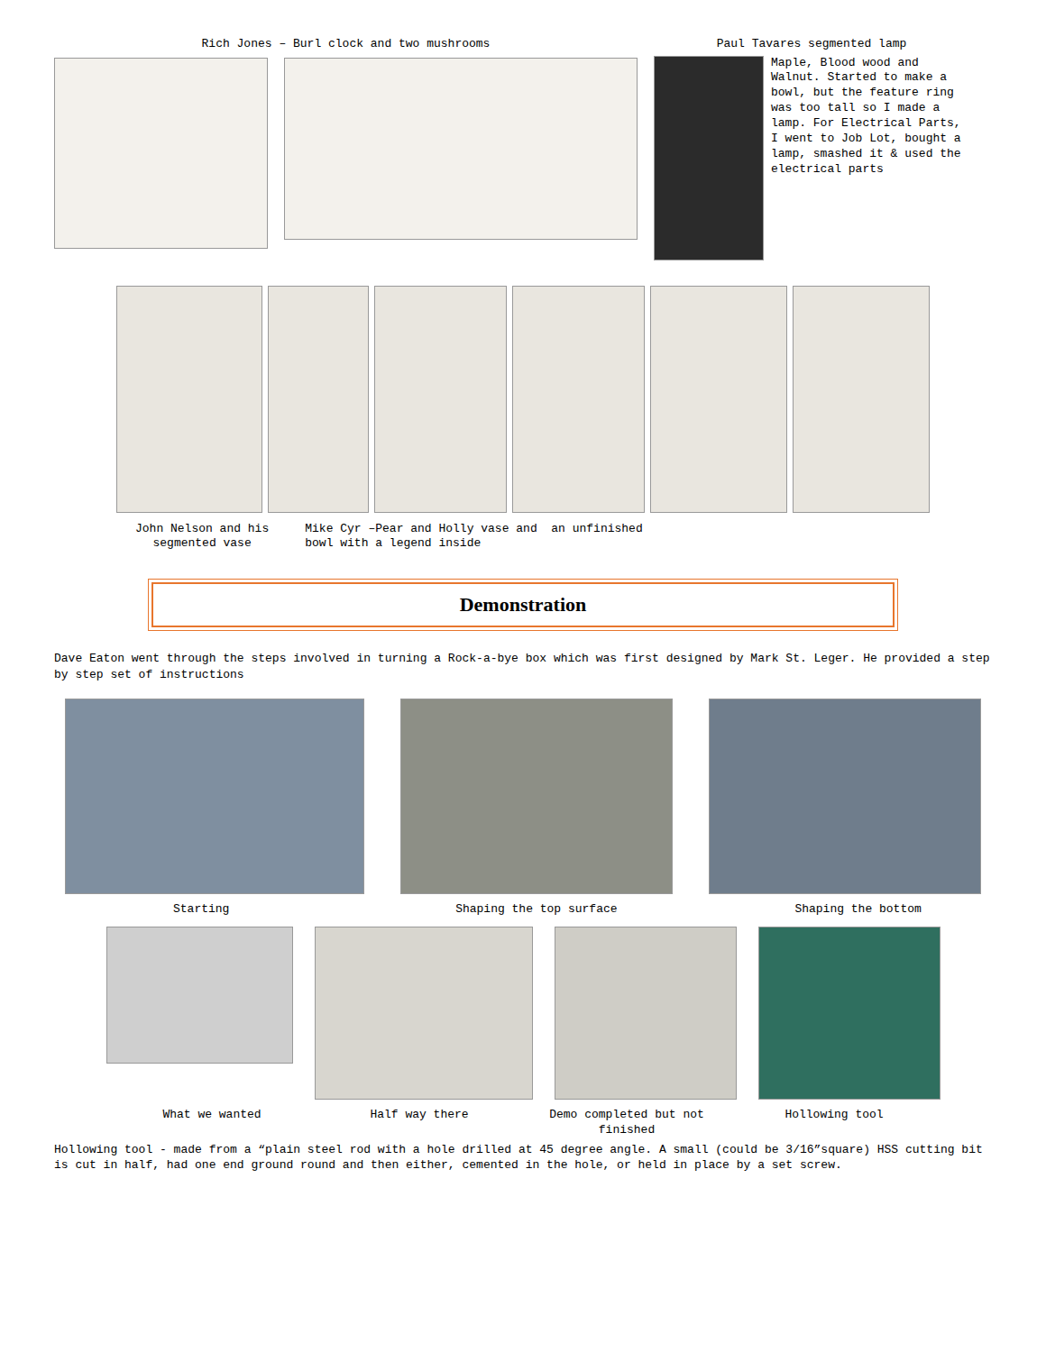Rich Jones – Burl clock and two mushrooms
Paul Tavares segmented lamp
Maple, Blood wood and Walnut. Started to make a bowl, but the feature ring was too tall so I made a lamp. For Electrical Parts, I went to Job Lot, bought a lamp, smashed it & used the electrical parts
John Nelson and his
segmented vase
Mike Cyr –Pear and Holly vase and an unfinished
bowl with a legend inside
Demonstration
Dave Eaton went through the steps involved in turning a Rock-a-bye box which was first designed by Mark St. Leger. He provided a step by step set of instructions
Starting Shaping the top surface Shaping the bottom
What we wanted Half way there Demo completed but not finished Hollowing tool
Hollowing tool - made from a “plain steel rod with a hole drilled at 45 degree angle. A small (could be 3/16”square) HSS cutting bit is cut in half, had one end ground round and then either, cemented in the hole, or held in place by a set screw.